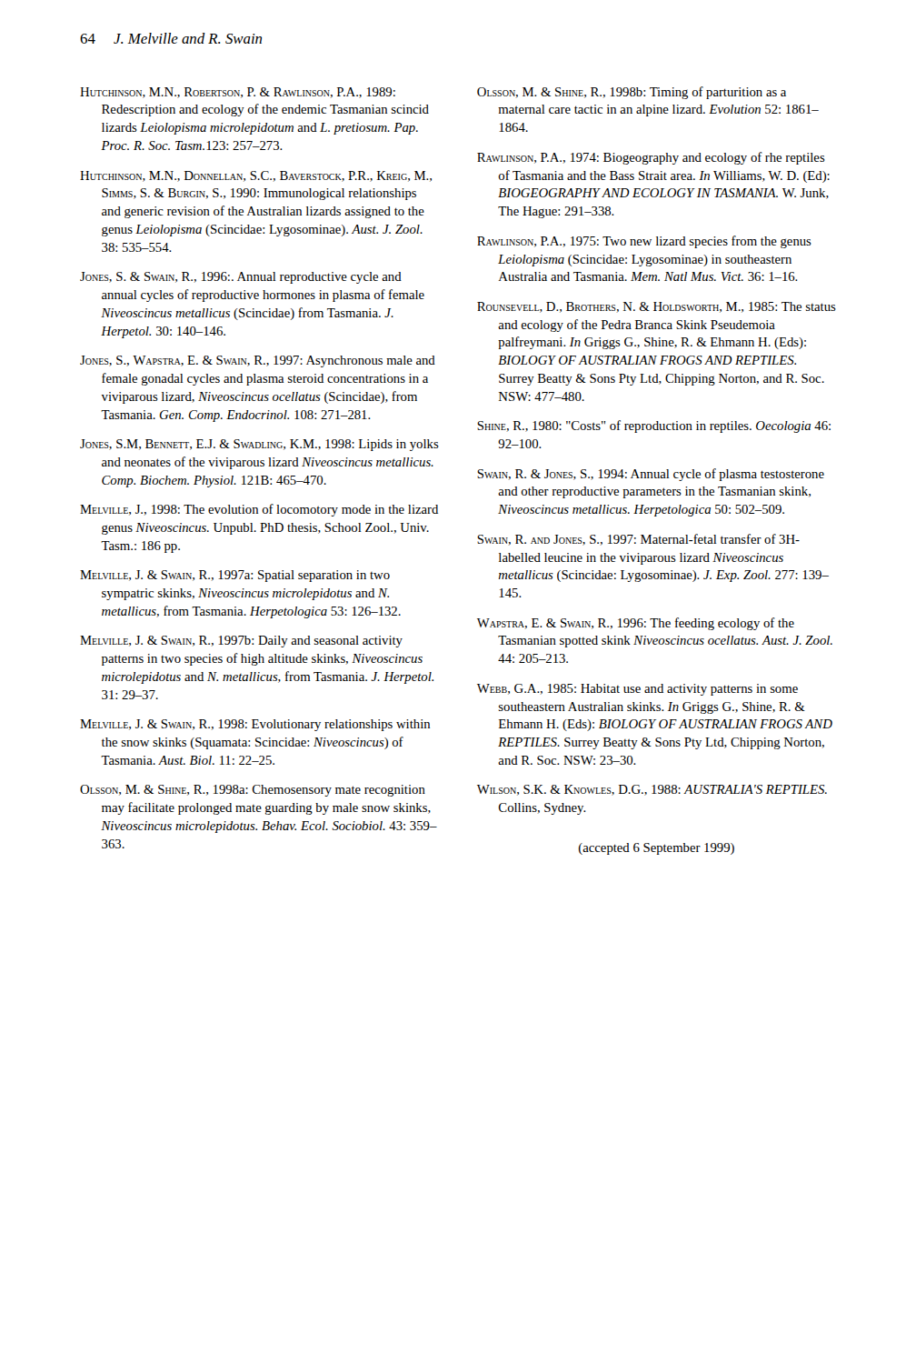64 J. Melville and R. Swain
Hutchinson, M.N., Robertson, P. & Rawlinson, P.A., 1989: Redescription and ecology of the endemic Tasmanian scincid lizards Leiolopisma microlepidotum and L. pretiosum. Pap. Proc. R. Soc. Tasm. 123: 257–273.
Hutchinson, M.N., Donnellan, S.C., Baverstock, P.R., Kreig, M., Simms, S. & Burgin, S., 1990: Immunological relationships and generic revision of the Australian lizards assigned to the genus Leiolopisma (Scincidae: Lygosominae). Aust. J. Zool. 38: 535–554.
Jones, S. & Swain, R., 1996:. Annual reproductive cycle and annual cycles of reproductive hormones in plasma of female Niveoscincus metallicus (Scincidae) from Tasmania. J. Herpetol. 30: 140–146.
Jones, S., Wapstra, E. & Swain, R., 1997: Asynchronous male and female gonadal cycles and plasma steroid concentrations in a viviparous lizard, Niveoscincus ocellatus (Scincidae), from Tasmania. Gen. Comp. Endocrinol. 108: 271–281.
Jones, S.M, Bennett, E.J. & Swadling, K.M., 1998: Lipids in yolks and neonates of the viviparous lizard Niveoscincus metallicus. Comp. Biochem. Physiol. 121B: 465–470.
Melville, J., 1998: The evolution of locomotory mode in the lizard genus Niveoscincus. Unpubl. PhD thesis, School Zool., Univ. Tasm.: 186 pp.
Melville, J. & Swain, R., 1997a: Spatial separation in two sympatric skinks, Niveoscincus microlepidotus and N. metallicus, from Tasmania. Herpetologica 53: 126–132.
Melville, J. & Swain, R., 1997b: Daily and seasonal activity patterns in two species of high altitude skinks, Niveoscincus microlepidotus and N. metallicus, from Tasmania. J. Herpetol. 31: 29–37.
Melville, J. & Swain, R., 1998: Evolutionary relationships within the snow skinks (Squamata: Scincidae: Niveoscincus) of Tasmania. Aust. Biol. 11: 22–25.
Olsson, M. & Shine, R., 1998a: Chemosensory mate recognition may facilitate prolonged mate guarding by male snow skinks, Niveoscincus microlepidotus. Behav. Ecol. Sociobiol. 43: 359–363.
Olsson, M. & Shine, R., 1998b: Timing of parturition as a maternal care tactic in an alpine lizard. Evolution 52: 1861–1864.
Rawlinson, P.A., 1974: Biogeography and ecology of rhe reptiles of Tasmania and the Bass Strait area. In Williams, W. D. (Ed): BIOGEOGRAPHY AND ECOLOGY IN TASMANIA. W. Junk, The Hague: 291–338.
Rawlinson, P.A., 1975: Two new lizard species from the genus Leiolopisma (Scincidae: Lygosominae) in southeastern Australia and Tasmania. Mem. Natl Mus. Vict. 36: 1–16.
Rounsevell, D., Brothers, N. & Holdsworth, M., 1985: The status and ecology of the Pedra Branca Skink Pseudemoia palfreymani. In Griggs G., Shine, R. & Ehmann H. (Eds): BIOLOGY OF AUSTRALIAN FROGS AND REPTILES. Surrey Beatty & Sons Pty Ltd, Chipping Norton, and R. Soc. NSW: 477–480.
Shine, R., 1980: "Costs" of reproduction in reptiles. Oecologia 46: 92–100.
Swain, R. & Jones, S., 1994: Annual cycle of plasma testosterone and other reproductive parameters in the Tasmanian skink, Niveoscincus metallicus. Herpetologica 50: 502–509.
Swain, R. and Jones, S., 1997: Maternal-fetal transfer of 3H-labelled leucine in the viviparous lizard Niveoscincus metallicus (Scincidae: Lygosominae). J. Exp. Zool. 277: 139–145.
Wapstra, E. & Swain, R., 1996: The feeding ecology of the Tasmanian spotted skink Niveoscincus ocellatus. Aust. J. Zool. 44: 205–213.
Webb, G.A., 1985: Habitat use and activity patterns in some southeastern Australian skinks. In Griggs G., Shine, R. & Ehmann H. (Eds): BIOLOGY OF AUSTRALIAN FROGS AND REPTILES. Surrey Beatty & Sons Pty Ltd, Chipping Norton, and R. Soc. NSW: 23–30.
Wilson, S.K. & Knowles, D.G., 1988: AUSTRALIA'S REPTILES. Collins, Sydney.
(accepted 6 September 1999)